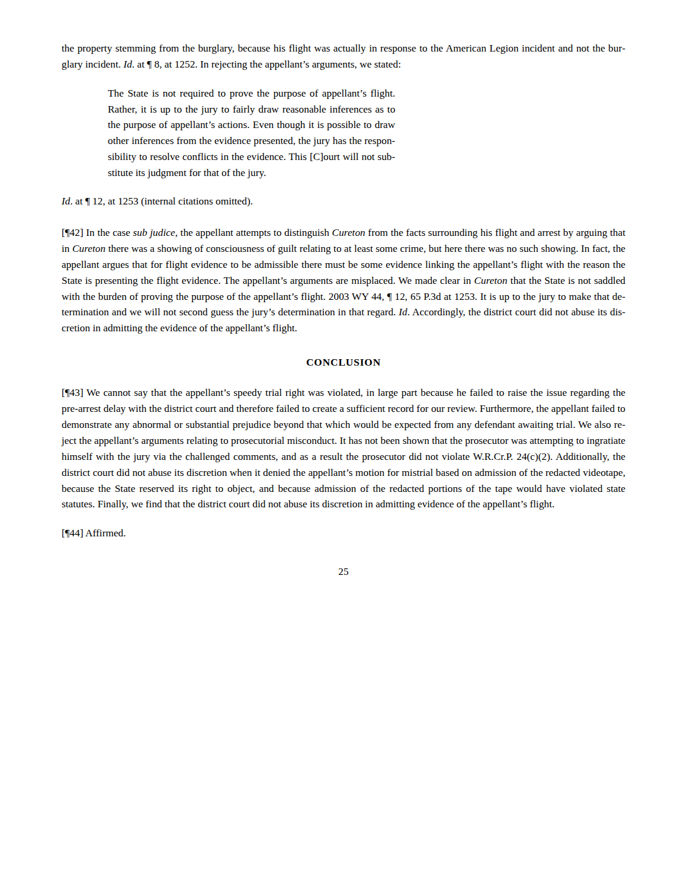the property stemming from the burglary, because his flight was actually in response to the American Legion incident and not the burglary incident. Id. at ¶ 8, at 1252. In rejecting the appellant’s arguments, we stated:
The State is not required to prove the purpose of appellant’s flight. Rather, it is up to the jury to fairly draw reasonable inferences as to the purpose of appellant’s actions. Even though it is possible to draw other inferences from the evidence presented, the jury has the responsibility to resolve conflicts in the evidence. This [C]ourt will not substitute its judgment for that of the jury.
Id. at ¶ 12, at 1253 (internal citations omitted).
[¶42] In the case sub judice, the appellant attempts to distinguish Cureton from the facts surrounding his flight and arrest by arguing that in Cureton there was a showing of consciousness of guilt relating to at least some crime, but here there was no such showing. In fact, the appellant argues that for flight evidence to be admissible there must be some evidence linking the appellant’s flight with the reason the State is presenting the flight evidence. The appellant’s arguments are misplaced. We made clear in Cureton that the State is not saddled with the burden of proving the purpose of the appellant’s flight. 2003 WY 44, ¶ 12, 65 P.3d at 1253. It is up to the jury to make that determination and we will not second guess the jury’s determination in that regard. Id. Accordingly, the district court did not abuse its discretion in admitting the evidence of the appellant’s flight.
CONCLUSION
[¶43] We cannot say that the appellant’s speedy trial right was violated, in large part because he failed to raise the issue regarding the pre-arrest delay with the district court and therefore failed to create a sufficient record for our review. Furthermore, the appellant failed to demonstrate any abnormal or substantial prejudice beyond that which would be expected from any defendant awaiting trial. We also reject the appellant’s arguments relating to prosecutorial misconduct. It has not been shown that the prosecutor was attempting to ingratiate himself with the jury via the challenged comments, and as a result the prosecutor did not violate W.R.Cr.P. 24(c)(2). Additionally, the district court did not abuse its discretion when it denied the appellant’s motion for mistrial based on admission of the redacted videotape, because the State reserved its right to object, and because admission of the redacted portions of the tape would have violated state statutes. Finally, we find that the district court did not abuse its discretion in admitting evidence of the appellant’s flight.
[¶44] Affirmed.
25